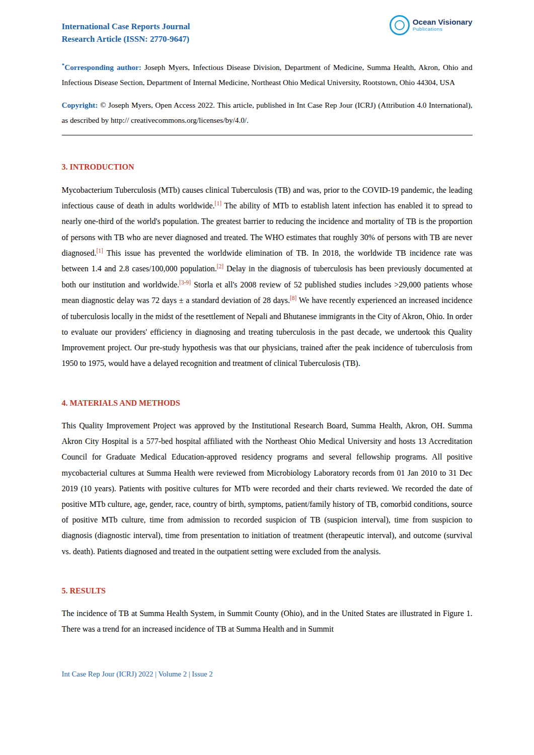International Case Reports Journal
Research Article (ISSN: 2770-9647)
Ocean Visionary
Publications
*Corresponding author: Joseph Myers, Infectious Disease Division, Department of Medicine, Summa Health, Akron, Ohio and Infectious Disease Section, Department of Internal Medicine, Northeast Ohio Medical University, Rootstown, Ohio 44304, USA
Copyright: © Joseph Myers, Open Access 2022. This article, published in Int Case Rep Jour (ICRJ) (Attribution 4.0 International), as described by http:// creativecommons.org/licenses/by/4.0/.
3. INTRODUCTION
Mycobacterium Tuberculosis (MTb) causes clinical Tuberculosis (TB) and was, prior to the COVID-19 pandemic, the leading infectious cause of death in adults worldwide.[1] The ability of MTb to establish latent infection has enabled it to spread to nearly one-third of the world's population. The greatest barrier to reducing the incidence and mortality of TB is the proportion of persons with TB who are never diagnosed and treated. The WHO estimates that roughly 30% of persons with TB are never diagnosed.[1] This issue has prevented the worldwide elimination of TB. In 2018, the worldwide TB incidence rate was between 1.4 and 2.8 cases/100,000 population.[2] Delay in the diagnosis of tuberculosis has been previously documented at both our institution and worldwide.[3-9] Storla et all's 2008 review of 52 published studies includes >29,000 patients whose mean diagnostic delay was 72 days ± a standard deviation of 28 days.[8] We have recently experienced an increased incidence of tuberculosis locally in the midst of the resettlement of Nepali and Bhutanese immigrants in the City of Akron, Ohio. In order to evaluate our providers' efficiency in diagnosing and treating tuberculosis in the past decade, we undertook this Quality Improvement project. Our pre-study hypothesis was that our physicians, trained after the peak incidence of tuberculosis from 1950 to 1975, would have a delayed recognition and treatment of clinical Tuberculosis (TB).
4. MATERIALS AND METHODS
This Quality Improvement Project was approved by the Institutional Research Board, Summa Health, Akron, OH. Summa Akron City Hospital is a 577-bed hospital affiliated with the Northeast Ohio Medical University and hosts 13 Accreditation Council for Graduate Medical Education-approved residency programs and several fellowship programs. All positive mycobacterial cultures at Summa Health were reviewed from Microbiology Laboratory records from 01 Jan 2010 to 31 Dec 2019 (10 years). Patients with positive cultures for MTb were recorded and their charts reviewed. We recorded the date of positive MTb culture, age, gender, race, country of birth, symptoms, patient/family history of TB, comorbid conditions, source of positive MTb culture, time from admission to recorded suspicion of TB (suspicion interval), time from suspicion to diagnosis (diagnostic interval), time from presentation to initiation of treatment (therapeutic interval), and outcome (survival vs. death). Patients diagnosed and treated in the outpatient setting were excluded from the analysis.
5. RESULTS
The incidence of TB at Summa Health System, in Summit County (Ohio), and in the United States are illustrated in Figure 1. There was a trend for an increased incidence of TB at Summa Health and in Summit
Int Case Rep Jour (ICRJ) 2022 | Volume 2 | Issue 2